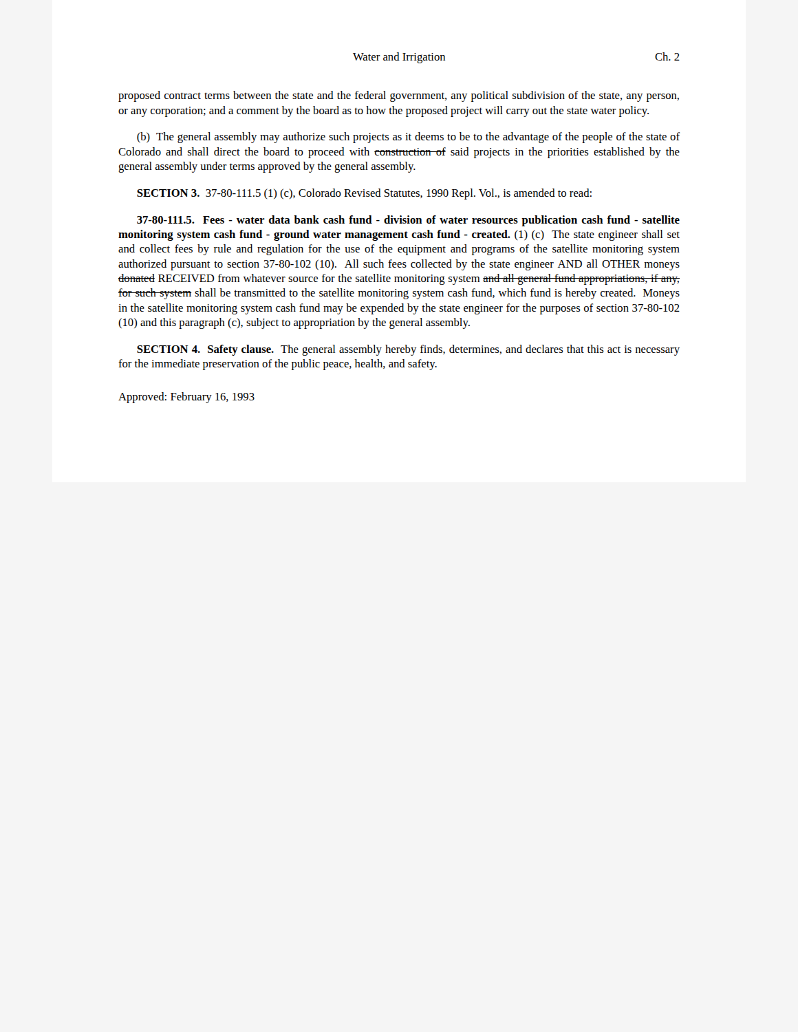Water and Irrigation Ch. 2
proposed contract terms between the state and the federal government, any political subdivision of the state, any person, or any corporation; and a comment by the board as to how the proposed project will carry out the state water policy.
(b) The general assembly may authorize such projects as it deems to be to the advantage of the people of the state of Colorado and shall direct the board to proceed with construction of said projects in the priorities established by the general assembly under terms approved by the general assembly.
SECTION 3. 37-80-111.5 (1) (c), Colorado Revised Statutes, 1990 Repl. Vol., is amended to read:
37-80-111.5. Fees - water data bank cash fund - division of water resources publication cash fund - satellite monitoring system cash fund - ground water management cash fund - created. (1) (c) The state engineer shall set and collect fees by rule and regulation for the use of the equipment and programs of the satellite monitoring system authorized pursuant to section 37-80-102 (10). All such fees collected by the state engineer AND all OTHER moneys donated RECEIVED from whatever source for the satellite monitoring system and all general fund appropriations, if any, for such system shall be transmitted to the satellite monitoring system cash fund, which fund is hereby created. Moneys in the satellite monitoring system cash fund may be expended by the state engineer for the purposes of section 37-80-102 (10) and this paragraph (c), subject to appropriation by the general assembly.
SECTION 4. Safety clause. The general assembly hereby finds, determines, and declares that this act is necessary for the immediate preservation of the public peace, health, and safety.
Approved: February 16, 1993